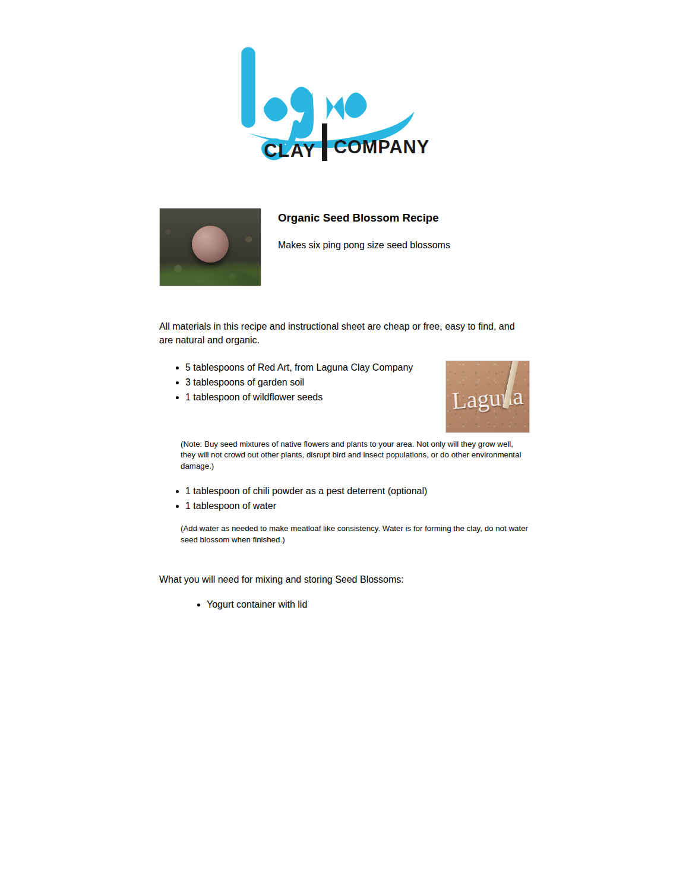CLAY COMPANY
Organic Seed Blossom Recipe
Makes six ping pong size seed blossoms
All materials in this recipe and instructional sheet are cheap or free, easy to find, and are natural and organic.
Laguna
5 tablespoons of Red Art, from Laguna Clay Company
3 tablespoons of garden soil
1 tablespoon of wildflower seeds
(Note: Buy seed mixtures of native flowers and plants to your area. Not only will they grow well, they will not crowd out other plants, disrupt bird and insect populations, or do other environmental damage.)
1 tablespoon of chili powder as a pest deterrent (optional)
1 tablespoon of water
(Add water as needed to make meatloaf like consistency. Water is for forming the clay, do not water seed blossom when finished.)
What you will need for mixing and storing Seed Blossoms:
Yogurt container with lid